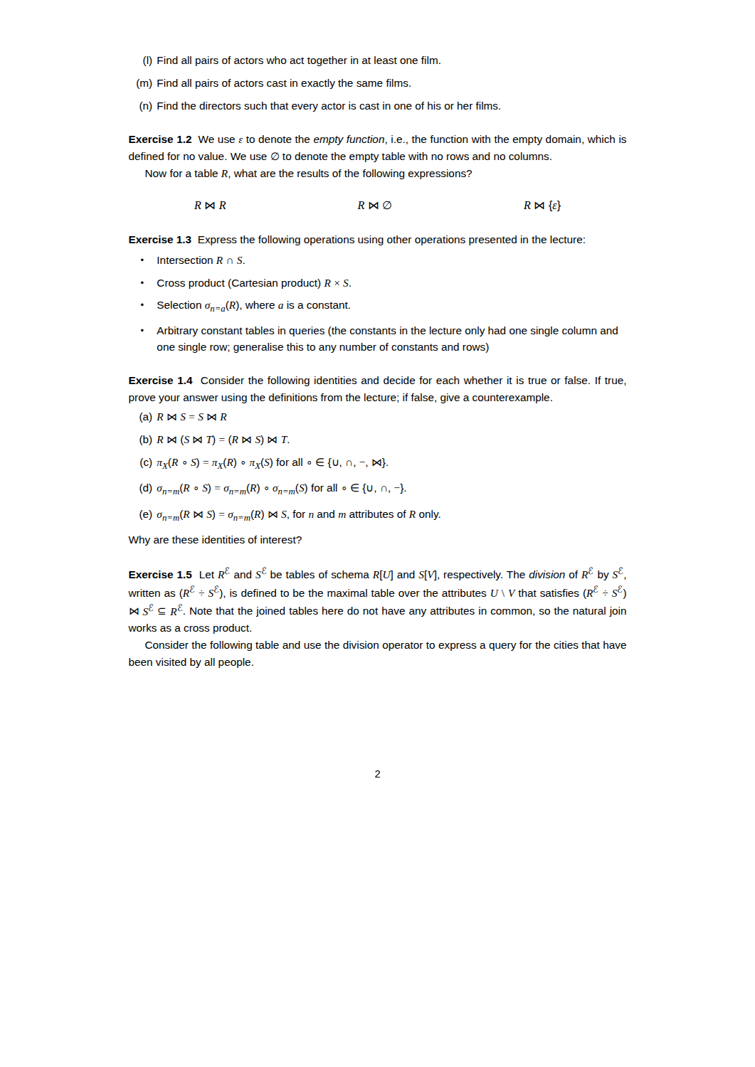(l) Find all pairs of actors who act together in at least one film.
(m) Find all pairs of actors cast in exactly the same films.
(n) Find the directors such that every actor is cast in one of his or her films.
Exercise 1.2 We use ε to denote the empty function, i.e., the function with the empty domain, which is defined for no value. We use ∅ to denote the empty table with no rows and no columns.
Now for a table R, what are the results of the following expressions?
R ⋈ R R ⋈ ∅ R ⋈ {ε}
Exercise 1.3 Express the following operations using other operations presented in the lecture:
Intersection R ∩ S.
Cross product (Cartesian product) R × S.
Selection σn=a(R), where a is a constant.
Arbitrary constant tables in queries (the constants in the lecture only had one single column and one single row; generalise this to any number of constants and rows)
Exercise 1.4 Consider the following identities and decide for each whether it is true or false. If true, prove your answer using the definitions from the lecture; if false, give a counterexample.
(a) R ⋈ S = S ⋈ R
(b) R ⋈ (S ⋈ T) = (R ⋈ S) ⋈ T.
(c) πX(R ∘ S) = πX(R) ∘ πX(S) for all ∘ ∈ {∪, ∩, −, ⋈}.
(d) σn=m(R ∘ S) = σn=m(R) ∘ σn=m(S) for all ∘ ∈ {∪, ∩, −}.
(e) σn=m(R ⋈ S) = σn=m(R) ⋈ S, for n and m attributes of R only.
Why are these identities of interest?
Exercise 1.5 Let Rℰ and Sℰ be tables of schema R[U] and S[V], respectively. The division of Rℰ by Sℰ, written as (Rℰ ÷ Sℰ), is defined to be the maximal table over the attributes U \ V that satisfies (Rℰ ÷ Sℰ) ⋈ Sℰ ⊆ Rℰ. Note that the joined tables here do not have any attributes in common, so the natural join works as a cross product.
Consider the following table and use the division operator to express a query for the cities that have been visited by all people.
2